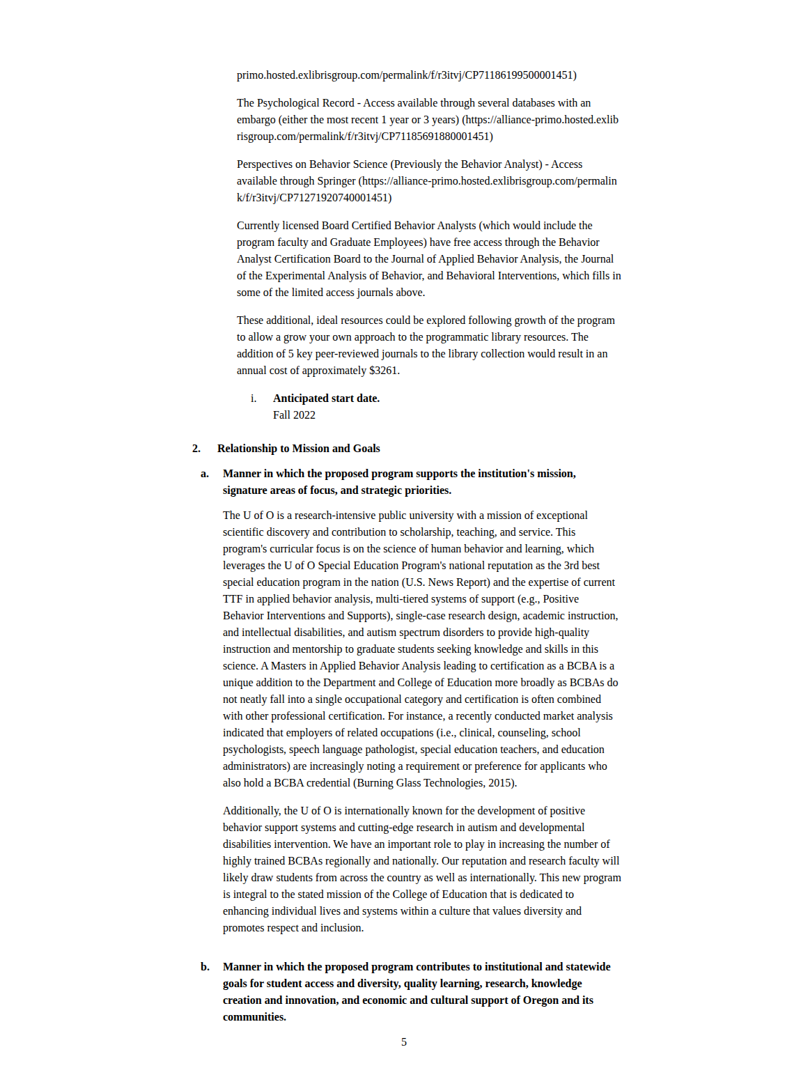primo.hosted.exlibrisgroup.com/permalink/f/r3itvj/CP71186199500001451)
The Psychological Record - Access available through several databases with an embargo (either the most recent 1 year or 3 years) (https://alliance-primo.hosted.exlibrisgroup.com/permalink/f/r3itvj/CP71185691880001451)
Perspectives on Behavior Science (Previously the Behavior Analyst) - Access available through Springer (https://alliance-primo.hosted.exlibrisgroup.com/permalink/f/r3itvj/CP71271920740001451)
Currently licensed Board Certified Behavior Analysts (which would include the program faculty and Graduate Employees) have free access through the Behavior Analyst Certification Board to the Journal of Applied Behavior Analysis, the Journal of the Experimental Analysis of Behavior, and Behavioral Interventions, which fills in some of the limited access journals above.
These additional, ideal resources could be explored following growth of the program to allow a grow your own approach to the programmatic library resources. The addition of 5 key peer-reviewed journals to the library collection would result in an annual cost of approximately $3261.
i.
Anticipated start date.
Fall 2022
2.
Relationship to Mission and Goals
a.
Manner in which the proposed program supports the institution's mission, signature areas of focus, and strategic priorities.
The U of O is a research-intensive public university with a mission of exceptional scientific discovery and contribution to scholarship, teaching, and service. This program's curricular focus is on the science of human behavior and learning, which leverages the U of O Special Education Program's national reputation as the 3rd best special education program in the nation (U.S. News Report) and the expertise of current TTF in applied behavior analysis, multi-tiered systems of support (e.g., Positive Behavior Interventions and Supports), single-case research design, academic instruction, and intellectual disabilities, and autism spectrum disorders to provide high-quality instruction and mentorship to graduate students seeking knowledge and skills in this science. A Masters in Applied Behavior Analysis leading to certification as a BCBA is a unique addition to the Department and College of Education more broadly as BCBAs do not neatly fall into a single occupational category and certification is often combined with other professional certification. For instance, a recently conducted market analysis indicated that employers of related occupations (i.e., clinical, counseling, school psychologists, speech language pathologist, special education teachers, and education administrators) are increasingly noting a requirement or preference for applicants who also hold a BCBA credential (Burning Glass Technologies, 2015).
Additionally, the U of O is internationally known for the development of positive behavior support systems and cutting-edge research in autism and developmental disabilities intervention. We have an important role to play in increasing the number of highly trained BCBAs regionally and nationally. Our reputation and research faculty will likely draw students from across the country as well as internationally. This new program is integral to the stated mission of the College of Education that is dedicated to enhancing individual lives and systems within a culture that values diversity and promotes respect and inclusion.
b.
Manner in which the proposed program contributes to institutional and statewide goals for student access and diversity, quality learning, research, knowledge creation and innovation, and economic and cultural support of Oregon and its communities.
5